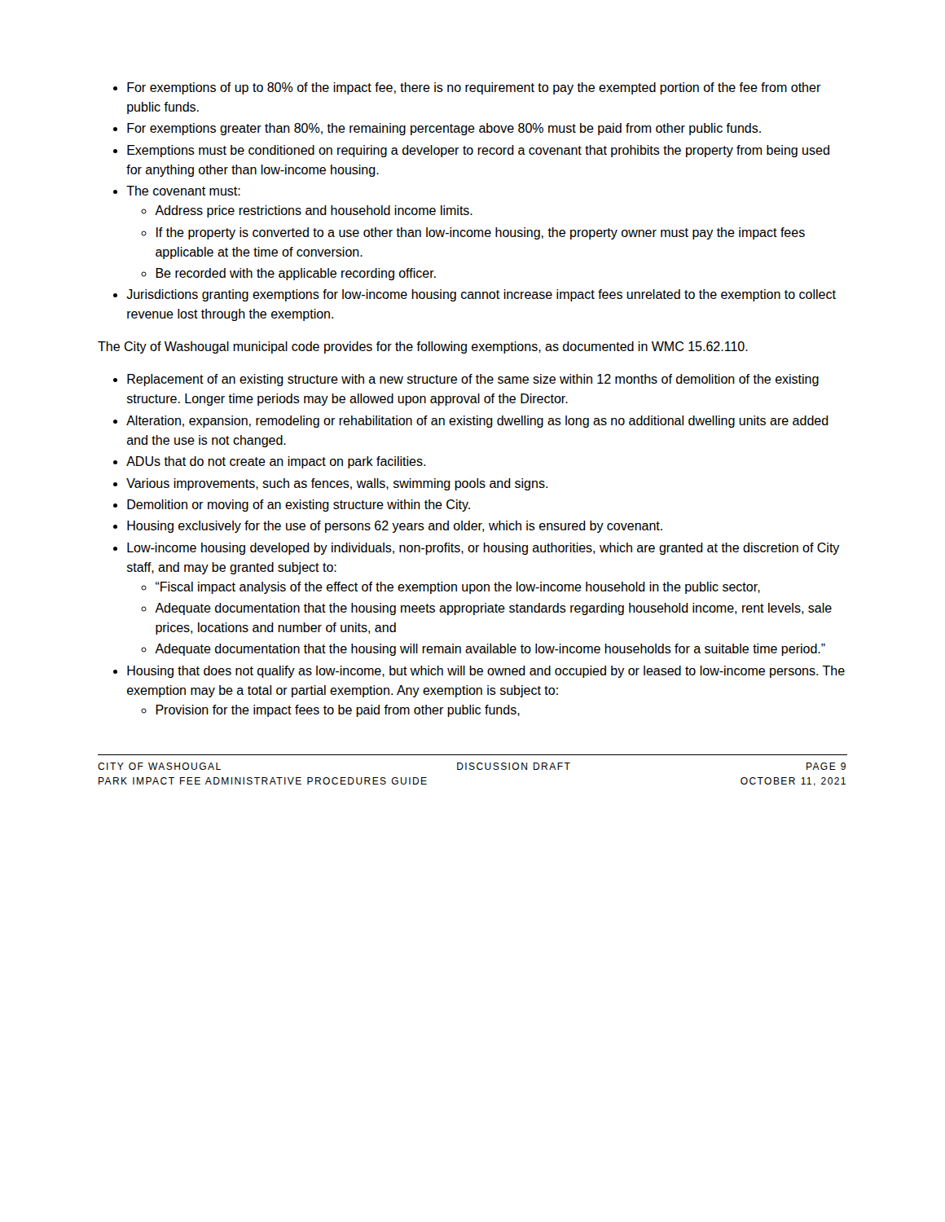For exemptions of up to 80% of the impact fee, there is no requirement to pay the exempted portion of the fee from other public funds.
For exemptions greater than 80%, the remaining percentage above 80% must be paid from other public funds.
Exemptions must be conditioned on requiring a developer to record a covenant that prohibits the property from being used for anything other than low-income housing.
The covenant must:
Address price restrictions and household income limits.
If the property is converted to a use other than low-income housing, the property owner must pay the impact fees applicable at the time of conversion.
Be recorded with the applicable recording officer.
Jurisdictions granting exemptions for low-income housing cannot increase impact fees unrelated to the exemption to collect revenue lost through the exemption.
The City of Washougal municipal code provides for the following exemptions, as documented in WMC 15.62.110.
Replacement of an existing structure with a new structure of the same size within 12 months of demolition of the existing structure. Longer time periods may be allowed upon approval of the Director.
Alteration, expansion, remodeling or rehabilitation of an existing dwelling as long as no additional dwelling units are added and the use is not changed.
ADUs that do not create an impact on park facilities.
Various improvements, such as fences, walls, swimming pools and signs.
Demolition or moving of an existing structure within the City.
Housing exclusively for the use of persons 62 years and older, which is ensured by covenant.
Low-income housing developed by individuals, non-profits, or housing authorities, which are granted at the discretion of City staff, and may be granted subject to:
“Fiscal impact analysis of the effect of the exemption upon the low-income household in the public sector,
Adequate documentation that the housing meets appropriate standards regarding household income, rent levels, sale prices, locations and number of units, and
Adequate documentation that the housing will remain available to low-income households for a suitable time period.”
Housing that does not qualify as low-income, but which will be owned and occupied by or leased to low-income persons. The exemption may be a total or partial exemption. Any exemption is subject to:
Provision for the impact fees to be paid from other public funds,
CITY OF WASHOUGAL DISCUSSION DRAFT PAGE 9
PARK IMPACT FEE ADMINISTRATIVE PROCEDURES GUIDE OCTOBER 11, 2021